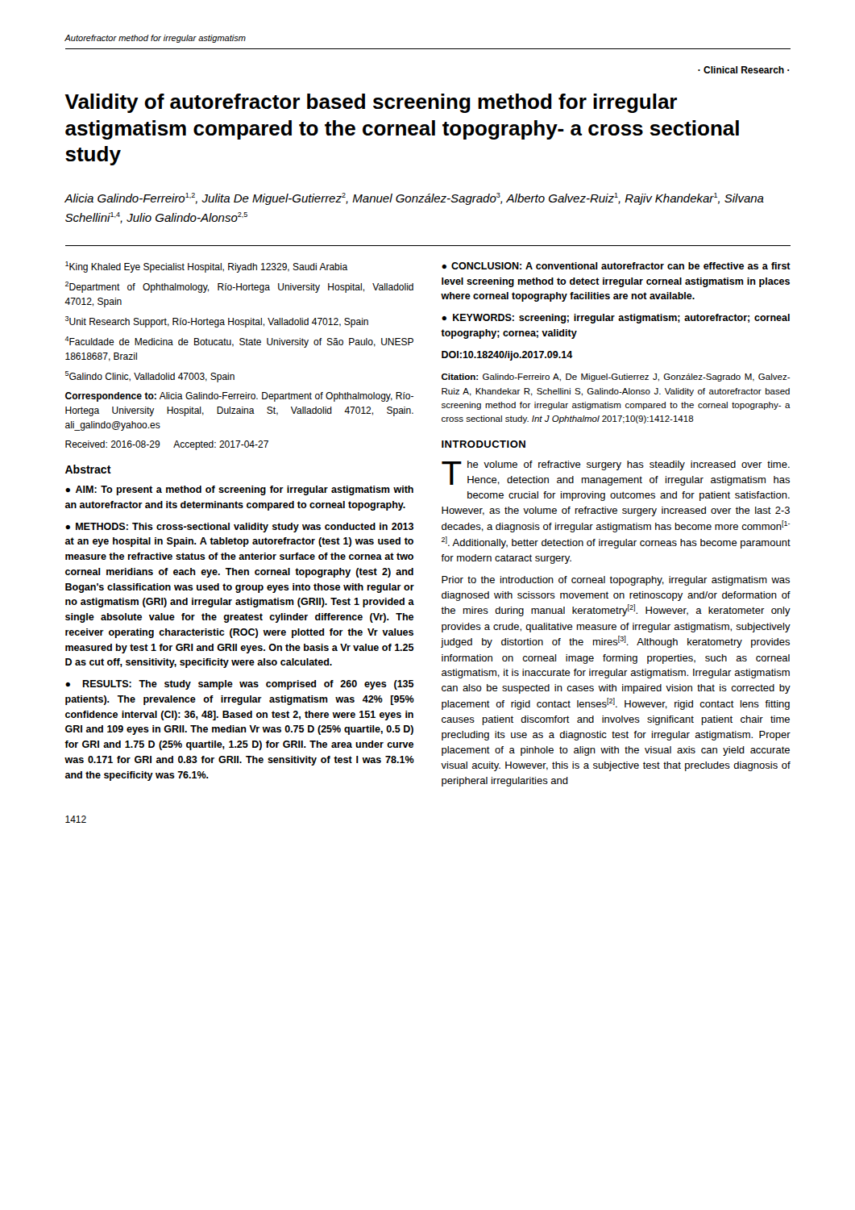Autorefractor method for irregular astigmatism
· Clinical Research ·
Validity of autorefractor based screening method for irregular astigmatism compared to the corneal topography- a cross sectional study
Alicia Galindo-Ferreiro1,2, Julita De Miguel-Gutierrez2, Manuel González-Sagrado3, Alberto Galvez-Ruiz1, Rajiv Khandekar1, Silvana Schellini1,4, Julio Galindo-Alonso2,5
1King Khaled Eye Specialist Hospital, Riyadh 12329, Saudi Arabia
2Department of Ophthalmology, Río-Hortega University Hospital, Valladolid 47012, Spain
3Unit Research Support, Río-Hortega Hospital, Valladolid 47012, Spain
4Faculdade de Medicina de Botucatu, State University of São Paulo, UNESP 18618687, Brazil
5Galindo Clinic, Valladolid 47003, Spain
Correspondence to: Alicia Galindo-Ferreiro. Department of Ophthalmology, Río-Hortega University Hospital, Dulzaina St, Valladolid 47012, Spain. ali_galindo@yahoo.es
Received: 2016-08-29 Accepted: 2017-04-27
Abstract
● AIM: To present a method of screening for irregular astigmatism with an autorefractor and its determinants compared to corneal topography.
● METHODS: This cross-sectional validity study was conducted in 2013 at an eye hospital in Spain. A tabletop autorefractor (test 1) was used to measure the refractive status of the anterior surface of the cornea at two corneal meridians of each eye. Then corneal topography (test 2) and Bogan's classification was used to group eyes into those with regular or no astigmatism (GRI) and irregular astigmatism (GRII). Test 1 provided a single absolute value for the greatest cylinder difference (Vr). The receiver operating characteristic (ROC) were plotted for the Vr values measured by test 1 for GRI and GRII eyes. On the basis a Vr value of 1.25 D as cut off, sensitivity, specificity were also calculated.
● RESULTS: The study sample was comprised of 260 eyes (135 patients). The prevalence of irregular astigmatism was 42% [95% confidence interval (CI): 36, 48]. Based on test 2, there were 151 eyes in GRI and 109 eyes in GRII. The median Vr was 0.75 D (25% quartile, 0.5 D) for GRI and 1.75 D (25% quartile, 1.25 D) for GRII. The area under curve was 0.171 for GRI and 0.83 for GRII. The sensitivity of test I was 78.1% and the specificity was 76.1%.
● CONCLUSION: A conventional autorefractor can be effective as a first level screening method to detect irregular corneal astigmatism in places where corneal topography facilities are not available.
● KEYWORDS: screening; irregular astigmatism; autorefractor; corneal topography; cornea; validity
DOI:10.18240/ijo.2017.09.14
Citation: Galindo-Ferreiro A, De Miguel-Gutierrez J, González-Sagrado M, Galvez-Ruiz A, Khandekar R, Schellini S, Galindo-Alonso J. Validity of autorefractor based screening method for irregular astigmatism compared to the corneal topography- a cross sectional study. Int J Ophthalmol 2017;10(9):1412-1418
INTRODUCTION
The volume of refractive surgery has steadily increased over time. Hence, detection and management of irregular astigmatism has become crucial for improving outcomes and for patient satisfaction. However, as the volume of refractive surgery increased over the last 2-3 decades, a diagnosis of irregular astigmatism has become more common[1-2]. Additionally, better detection of irregular corneas has become paramount for modern cataract surgery.
Prior to the introduction of corneal topography, irregular astigmatism was diagnosed with scissors movement on retinoscopy and/or deformation of the mires during manual keratometry[2]. However, a keratometer only provides a crude, qualitative measure of irregular astigmatism, subjectively judged by distortion of the mires[3]. Although keratometry provides information on corneal image forming properties, such as corneal astigmatism, it is inaccurate for irregular astigmatism. Irregular astigmatism can also be suspected in cases with impaired vision that is corrected by placement of rigid contact lenses[2]. However, rigid contact lens fitting causes patient discomfort and involves significant patient chair time precluding its use as a diagnostic test for irregular astigmatism. Proper placement of a pinhole to align with the visual axis can yield accurate visual acuity. However, this is a subjective test that precludes diagnosis of peripheral irregularities and
1412